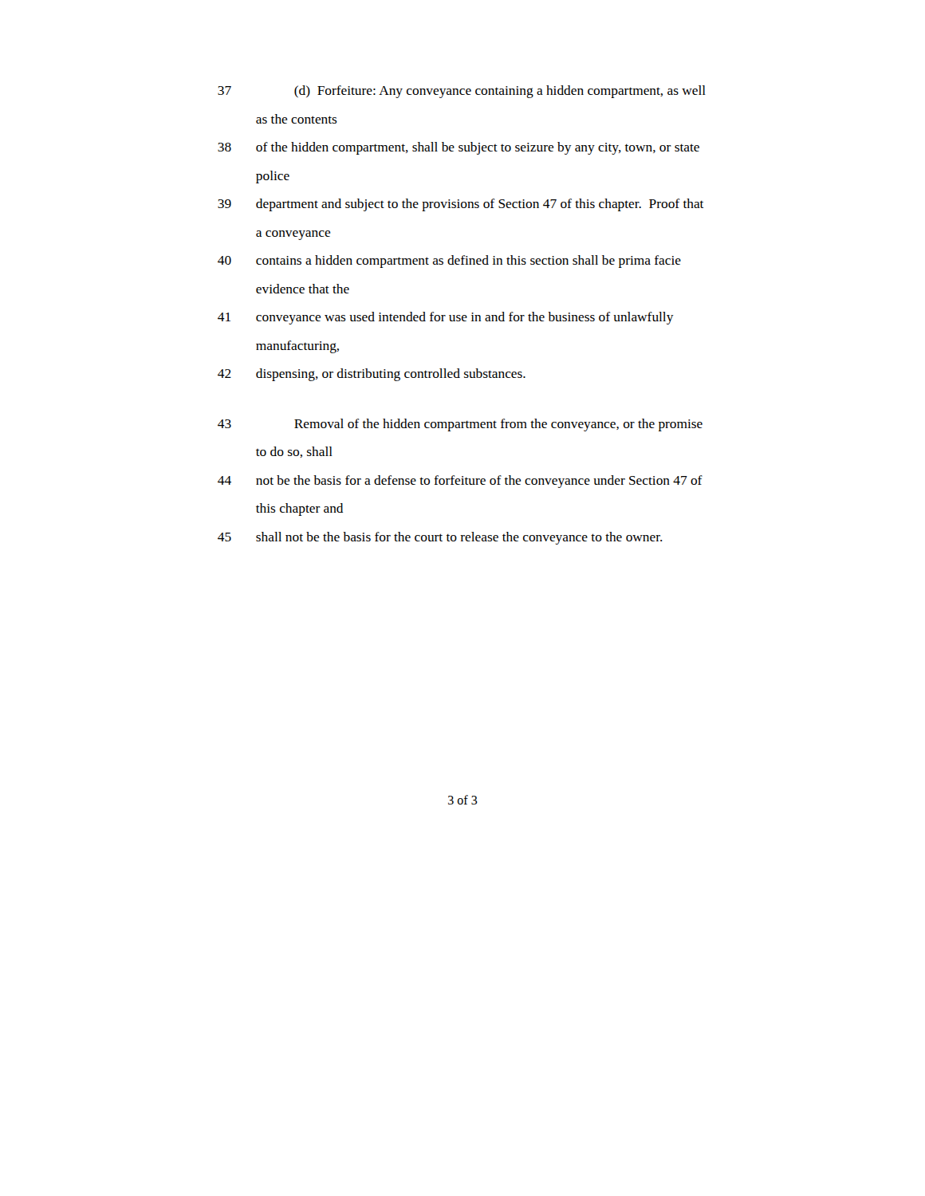37 (d) Forfeiture: Any conveyance containing a hidden compartment, as well as the contents
38 of the hidden compartment, shall be subject to seizure by any city, town, or state police
39 department and subject to the provisions of Section 47 of this chapter. Proof that a conveyance
40 contains a hidden compartment as defined in this section shall be prima facie evidence that the
41 conveyance was used intended for use in and for the business of unlawfully manufacturing,
42 dispensing, or distributing controlled substances.
43 Removal of the hidden compartment from the conveyance, or the promise to do so, shall
44 not be the basis for a defense to forfeiture of the conveyance under Section 47 of this chapter and
45 shall not be the basis for the court to release the conveyance to the owner.
3 of 3